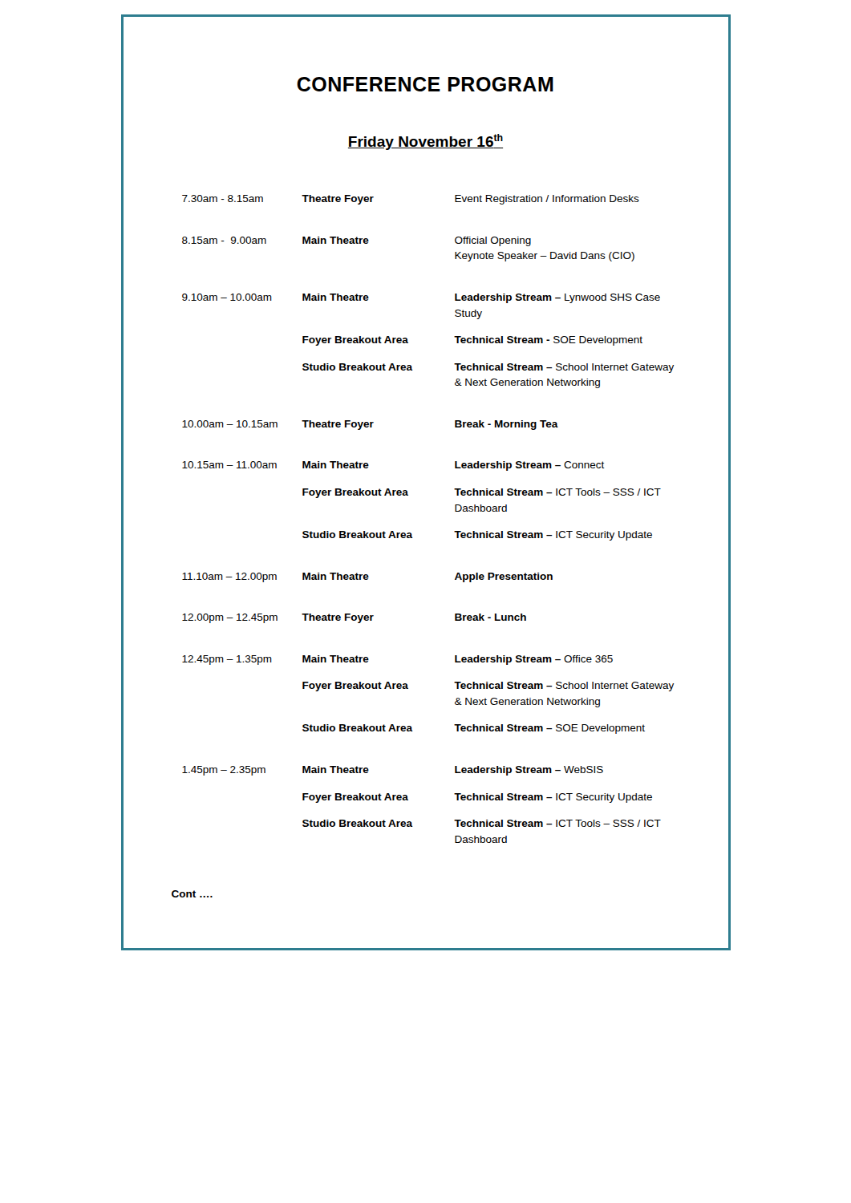CONFERENCE PROGRAM
Friday November 16th
| 7.30am - 8.15am | Theatre Foyer | Event Registration / Information Desks |
| 8.15am - 9.00am | Main Theatre | Official Opening Keynote Speaker – David Dans (CIO) |
| 9.10am – 10.00am | Main Theatre | Leadership Stream – Lynwood SHS Case Study |
| | Foyer Breakout Area | Technical Stream - SOE Development |
| | Studio Breakout Area | Technical Stream – School Internet Gateway & Next Generation Networking |
| 10.00am – 10.15am | Theatre Foyer | Break - Morning Tea |
| 10.15am – 11.00am | Main Theatre | Leadership Stream – Connect |
| | Foyer Breakout Area | Technical Stream – ICT Tools – SSS / ICT Dashboard |
| | Studio Breakout Area | Technical Stream – ICT Security Update |
| 11.10am – 12.00pm | Main Theatre | Apple Presentation |
| 12.00pm – 12.45pm | Theatre Foyer | Break - Lunch |
| 12.45pm – 1.35pm | Main Theatre | Leadership Stream – Office 365 |
| | Foyer Breakout Area | Technical Stream – School Internet Gateway & Next Generation Networking |
| | Studio Breakout Area | Technical Stream – SOE Development |
| 1.45pm – 2.35pm | Main Theatre | Leadership Stream – WebSIS |
| | Foyer Breakout Area | Technical Stream – ICT Security Update |
| | Studio Breakout Area | Technical Stream – ICT Tools – SSS / ICT Dashboard |
Cont ….